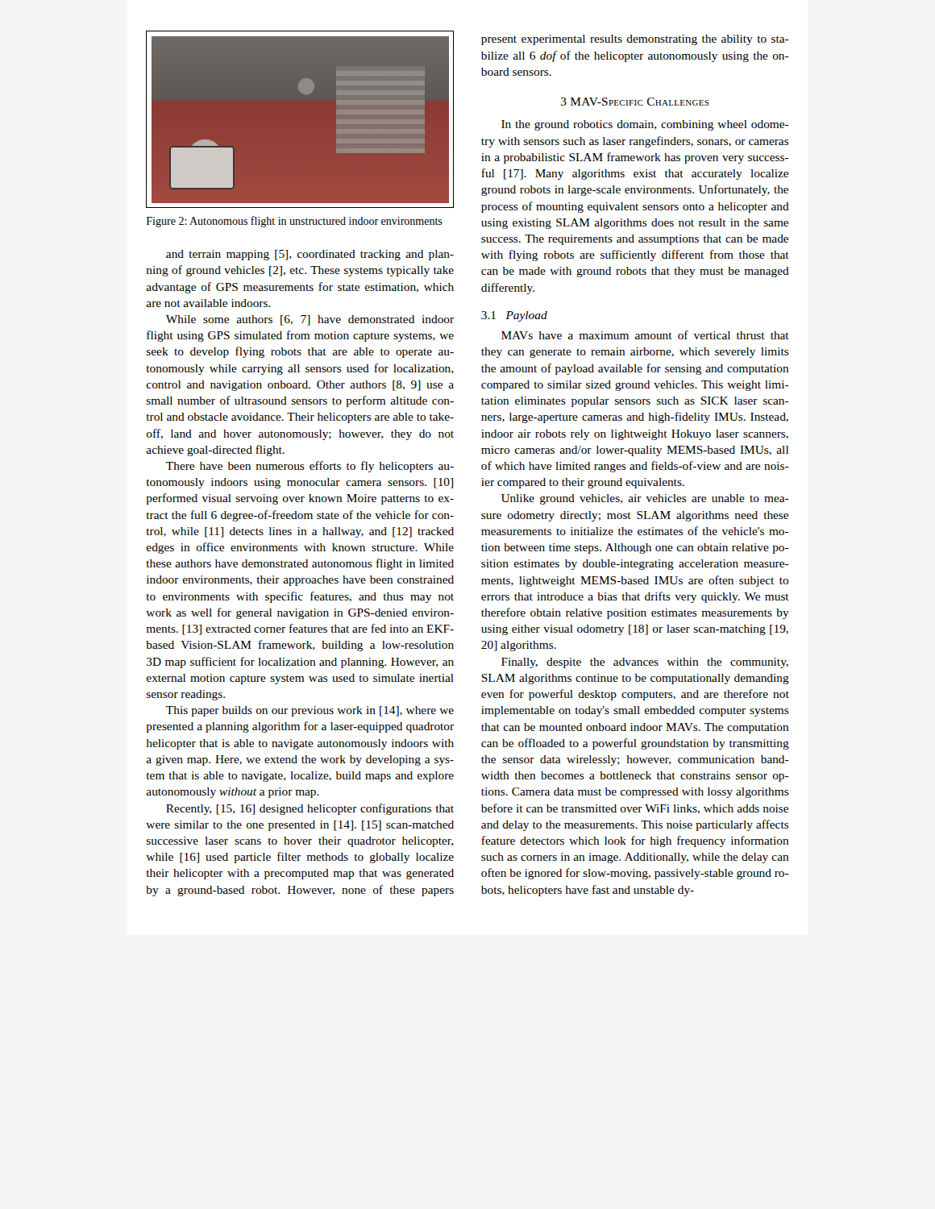Figure 2: Autonomous flight in unstructured indoor environments
and terrain mapping [5], coordinated tracking and planning of ground vehicles [2], etc. These systems typically take advantage of GPS measurements for state estimation, which are not available indoors.
While some authors [6, 7] have demonstrated indoor flight using GPS simulated from motion capture systems, we seek to develop flying robots that are able to operate autonomously while carrying all sensors used for localization, control and navigation onboard. Other authors [8, 9] use a small number of ultrasound sensors to perform altitude control and obstacle avoidance. Their helicopters are able to take-off, land and hover autonomously; however, they do not achieve goal-directed flight.
There have been numerous efforts to fly helicopters autonomously indoors using monocular camera sensors. [10] performed visual servoing over known Moire patterns to extract the full 6 degree-of-freedom state of the vehicle for control, while [11] detects lines in a hallway, and [12] tracked edges in office environments with known structure. While these authors have demonstrated autonomous flight in limited indoor environments, their approaches have been constrained to environments with specific features, and thus may not work as well for general navigation in GPS-denied environments. [13] extracted corner features that are fed into an EKF-based Vision-SLAM framework, building a low-resolution 3D map sufficient for localization and planning. However, an external motion capture system was used to simulate inertial sensor readings.
This paper builds on our previous work in [14], where we presented a planning algorithm for a laser-equipped quadrotor helicopter that is able to navigate autonomously indoors with a given map. Here, we extend the work by developing a system that is able to navigate, localize, build maps and explore autonomously without a prior map.
Recently, [15, 16] designed helicopter configurations that were similar to the one presented in [14]. [15] scan-matched successive laser scans to hover their quadrotor helicopter, while [16] used particle filter methods to globally localize their helicopter with a precomputed map that was generated by a ground-based robot. However, none of these papers present experimental results demonstrating the ability to stabilize all 6 dof of the helicopter autonomously using the onboard sensors.
3 MAV-Specific Challenges
In the ground robotics domain, combining wheel odometry with sensors such as laser rangefinders, sonars, or cameras in a probabilistic SLAM framework has proven very successful [17]. Many algorithms exist that accurately localize ground robots in large-scale environments. Unfortunately, the process of mounting equivalent sensors onto a helicopter and using existing SLAM algorithms does not result in the same success. The requirements and assumptions that can be made with flying robots are sufficiently different from those that can be made with ground robots that they must be managed differently.
3.1 Payload
MAVs have a maximum amount of vertical thrust that they can generate to remain airborne, which severely limits the amount of payload available for sensing and computation compared to similar sized ground vehicles. This weight limitation eliminates popular sensors such as SICK laser scanners, large-aperture cameras and high-fidelity IMUs. Instead, indoor air robots rely on lightweight Hokuyo laser scanners, micro cameras and/or lower-quality MEMS-based IMUs, all of which have limited ranges and fields-of-view and are noisier compared to their ground equivalents.
Unlike ground vehicles, air vehicles are unable to measure odometry directly; most SLAM algorithms need these measurements to initialize the estimates of the vehicle's motion between time steps. Although one can obtain relative position estimates by double-integrating acceleration measurements, lightweight MEMS-based IMUs are often subject to errors that introduce a bias that drifts very quickly. We must therefore obtain relative position estimates measurements by using either visual odometry [18] or laser scan-matching [19, 20] algorithms.
Finally, despite the advances within the community, SLAM algorithms continue to be computationally demanding even for powerful desktop computers, and are therefore not implementable on today's small embedded computer systems that can be mounted onboard indoor MAVs. The computation can be offloaded to a powerful groundstation by transmitting the sensor data wirelessly; however, communication bandwidth then becomes a bottleneck that constrains sensor options. Camera data must be compressed with lossy algorithms before it can be transmitted over WiFi links, which adds noise and delay to the measurements. This noise particularly affects feature detectors which look for high frequency information such as corners in an image. Additionally, while the delay can often be ignored for slow-moving, passively-stable ground robots, helicopters have fast and unstable dy-